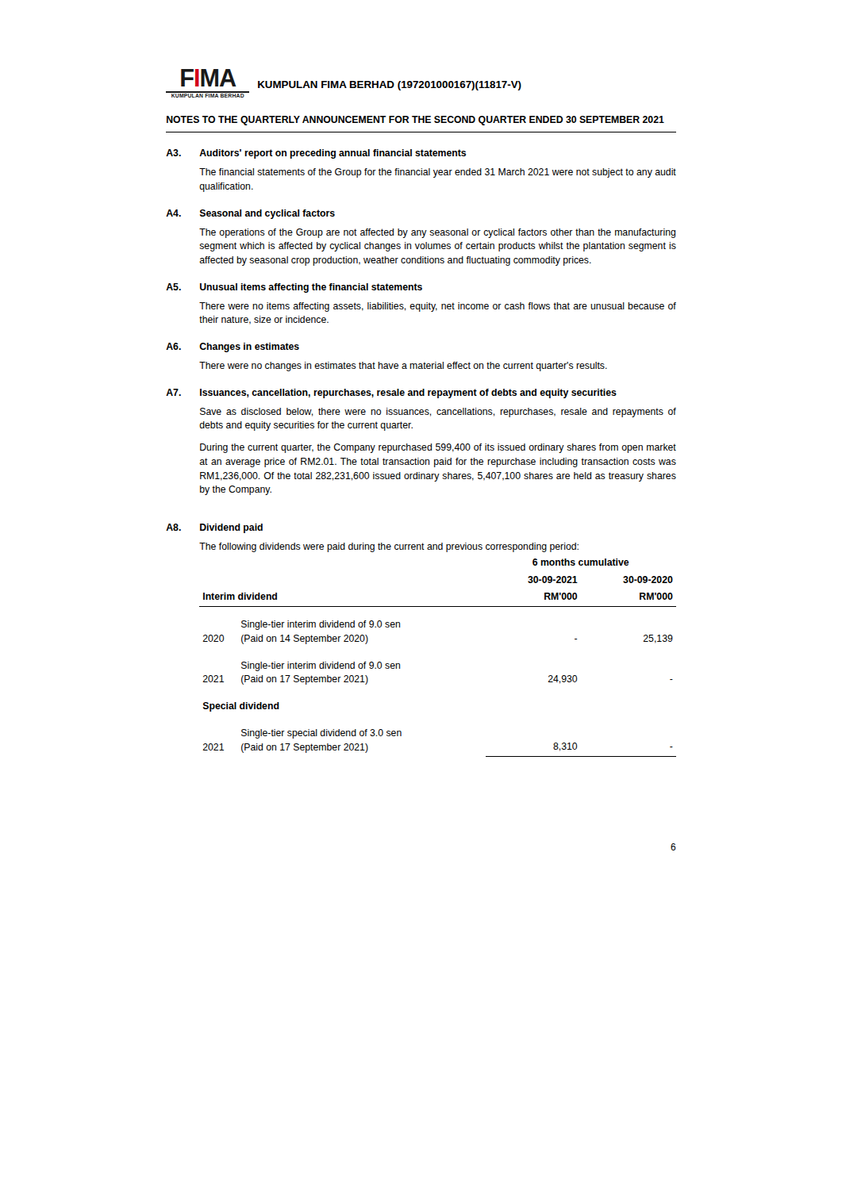FIMA
KUMPULAN FIMA BERHAD
KUMPULAN FIMA BERHAD (197201000167)(11817-V)
NOTES TO THE QUARTERLY ANNOUNCEMENT FOR THE SECOND QUARTER ENDED 30 SEPTEMBER 2021
A3.
Auditors' report on preceding annual financial statements
The financial statements of the Group for the financial year ended 31 March 2021 were not subject to any audit qualification.
A4.
Seasonal and cyclical factors
The operations of the Group are not affected by any seasonal or cyclical factors other than the manufacturing segment which is affected by cyclical changes in volumes of certain products whilst the plantation segment is affected by seasonal crop production, weather conditions and fluctuating commodity prices.
A5.
Unusual items affecting the financial statements
There were no items affecting assets, liabilities, equity, net income or cash flows that are unusual because of their nature, size or incidence.
A6.
Changes in estimates
There were no changes in estimates that have a material effect on the current quarter's results.
A7.
Issuances, cancellation, repurchases, resale and repayment of debts and equity securities
Save as disclosed below, there were no issuances, cancellations, repurchases, resale and repayments of debts and equity securities for the current quarter.
During the current quarter, the Company repurchased 599,400 of its issued ordinary shares from open market at an average price of RM2.01. The total transaction paid for the repurchase including transaction costs was RM1,236,000. Of the total 282,231,600 issued ordinary shares, 5,407,100 shares are held as treasury shares by the Company.
A8.
Dividend paid
The following dividends were paid during the current and previous corresponding period:
| | | 6 months cumulative |
| | | 30-09-2021 | 30-09-2020 |
| Interim dividend | RM'000 | RM'000 |
| 2020 | Single-tier interim dividend of 9.0 sen (Paid on 14 September 2020) | - | 25,139 |
| 2021 | Single-tier interim dividend of 9.0 sen (Paid on 17 September 2021) | 24,930 | - |
| Special dividend | | |
| 2021 | Single-tier special dividend of 3.0 sen (Paid on 17 September 2021) | 8,310 | - |
6